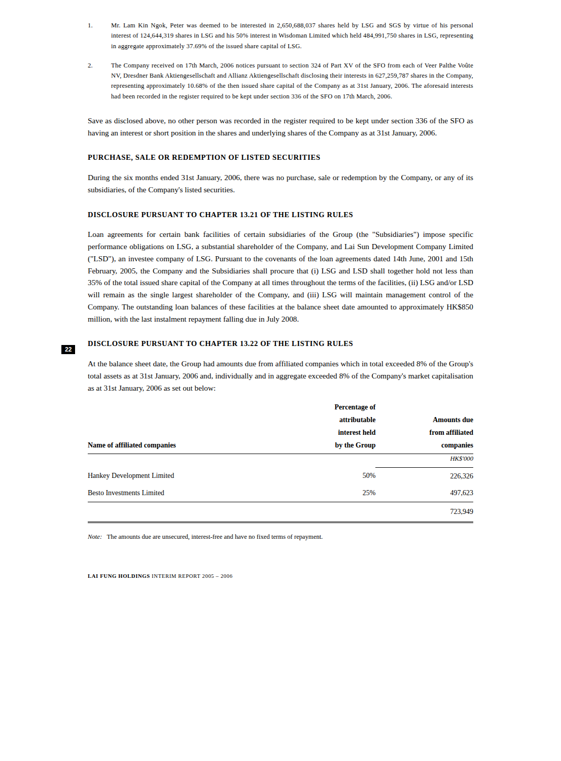22
Mr. Lam Kin Ngok, Peter was deemed to be interested in 2,650,688,037 shares held by LSG and SGS by virtue of his personal interest of 124,644,319 shares in LSG and his 50% interest in Wisdoman Limited which held 484,991,750 shares in LSG, representing in aggregate approximately 37.69% of the issued share capital of LSG.
The Company received on 17th March, 2006 notices pursuant to section 324 of Part XV of the SFO from each of Veer Palthe Voûte NV, Dresdner Bank Aktiengesellschaft and Allianz Aktiengesellschaft disclosing their interests in 627,259,787 shares in the Company, representing approximately 10.68% of the then issued share capital of the Company as at 31st January, 2006. The aforesaid interests had been recorded in the register required to be kept under section 336 of the SFO on 17th March, 2006.
Save as disclosed above, no other person was recorded in the register required to be kept under section 336 of the SFO as having an interest or short position in the shares and underlying shares of the Company as at 31st January, 2006.
Purchase, Sale or Redemption of Listed Securities
During the six months ended 31st January, 2006, there was no purchase, sale or redemption by the Company, or any of its subsidiaries, of the Company's listed securities.
Disclosure Pursuant to Chapter 13.21 of the Listing Rules
Loan agreements for certain bank facilities of certain subsidiaries of the Group (the "Subsidiaries") impose specific performance obligations on LSG, a substantial shareholder of the Company, and Lai Sun Development Company Limited ("LSD"), an investee company of LSG. Pursuant to the covenants of the loan agreements dated 14th June, 2001 and 15th February, 2005, the Company and the Subsidiaries shall procure that (i) LSG and LSD shall together hold not less than 35% of the total issued share capital of the Company at all times throughout the terms of the facilities, (ii) LSG and/or LSD will remain as the single largest shareholder of the Company, and (iii) LSG will maintain management control of the Company. The outstanding loan balances of these facilities at the balance sheet date amounted to approximately HK$850 million, with the last instalment repayment falling due in July 2008.
Disclosure Pursuant to Chapter 13.22 of the Listing Rules
At the balance sheet date, the Group had amounts due from affiliated companies which in total exceeded 8% of the Group's total assets as at 31st January, 2006 and, individually and in aggregate exceeded 8% of the Company's market capitalisation as at 31st January, 2006 as set out below:
| | Percentage of | |
| --- | --- | --- |
| | attributable | Amounts due |
| | interest held | from affiliated |
| Name of affiliated companies | by the Group | companies |
| | | HK$'000 |
| Hankey Development Limited | 50% | 226,326 |
| Besto Investments Limited | 25% | 497,623 |
| | | 723,949 |
Note: The amounts due are unsecured, interest-free and have no fixed terms of repayment.
LAI FUNG HOLDINGS INTERIM REPORT 2005 – 2006